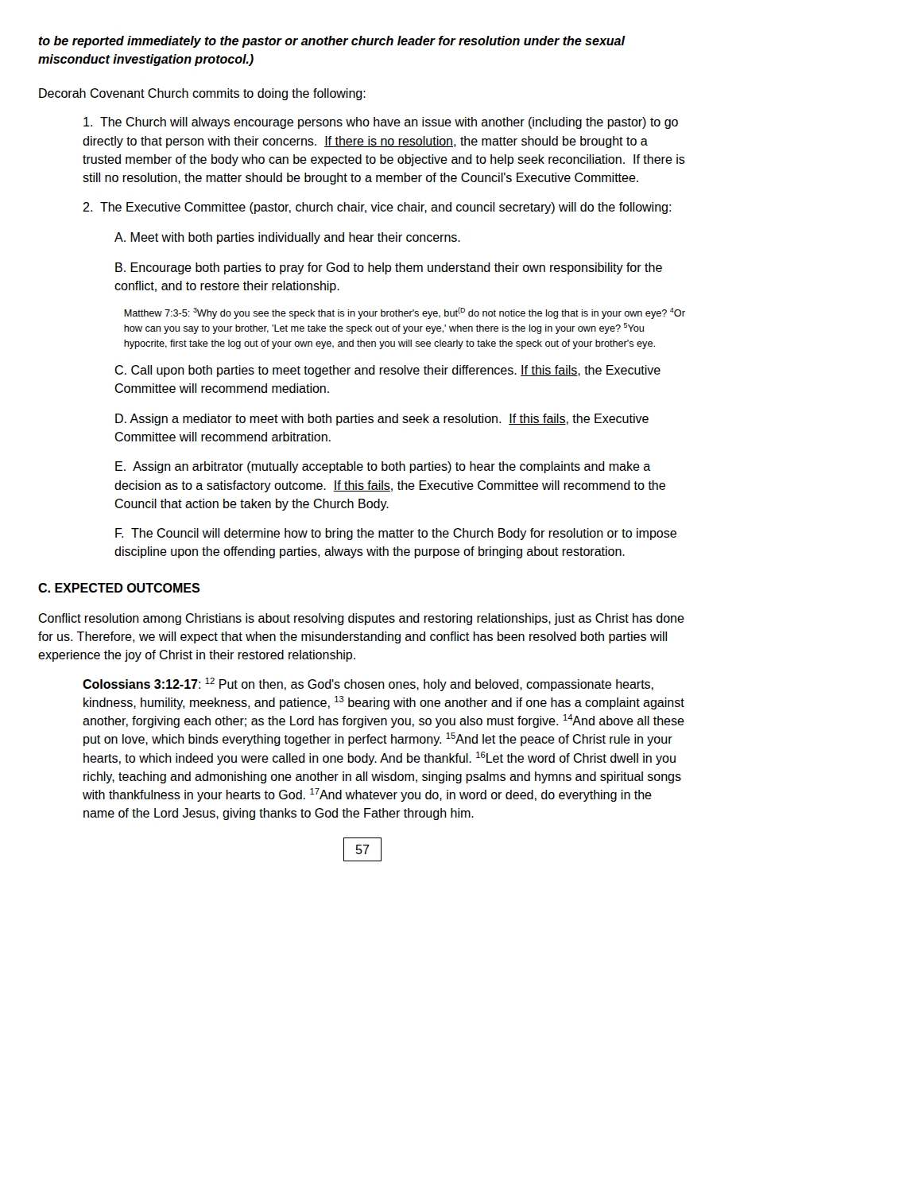to be reported immediately to the pastor or another church leader for resolution under the sexual misconduct investigation protocol.)
Decorah Covenant Church commits to doing the following:
1. The Church will always encourage persons who have an issue with another (including the pastor) to go directly to that person with their concerns. If there is no resolution, the matter should be brought to a trusted member of the body who can be expected to be objective and to help seek reconciliation. If there is still no resolution, the matter should be brought to a member of the Council's Executive Committee.
2. The Executive Committee (pastor, church chair, vice chair, and council secretary) will do the following:
A. Meet with both parties individually and hear their concerns.
B. Encourage both parties to pray for God to help them understand their own responsibility for the conflict, and to restore their relationship.
Matthew 7:3-5: 3Why do you see the speck that is in your brother's eye, but(D do not notice the log that is in your own eye? 4Or how can you say to your brother, 'Let me take the speck out of your eye,' when there is the log in your own eye? 5You hypocrite, first take the log out of your own eye, and then you will see clearly to take the speck out of your brother's eye.
C. Call upon both parties to meet together and resolve their differences. If this fails, the Executive Committee will recommend mediation.
D. Assign a mediator to meet with both parties and seek a resolution. If this fails, the Executive Committee will recommend arbitration.
E. Assign an arbitrator (mutually acceptable to both parties) to hear the complaints and make a decision as to a satisfactory outcome. If this fails, the Executive Committee will recommend to the Council that action be taken by the Church Body.
F. The Council will determine how to bring the matter to the Church Body for resolution or to impose discipline upon the offending parties, always with the purpose of bringing about restoration.
C. EXPECTED OUTCOMES
Conflict resolution among Christians is about resolving disputes and restoring relationships, just as Christ has done for us. Therefore, we will expect that when the misunderstanding and conflict has been resolved both parties will experience the joy of Christ in their restored relationship.
Colossians 3:12-17: 12 Put on then, as God's chosen ones, holy and beloved, compassionate hearts, kindness, humility, meekness, and patience, 13 bearing with one another and if one has a complaint against another, forgiving each other; as the Lord has forgiven you, so you also must forgive. 14And above all these put on love, which binds everything together in perfect harmony. 15And let the peace of Christ rule in your hearts, to which indeed you were called in one body. And be thankful. 16Let the word of Christ dwell in you richly, teaching and admonishing one another in all wisdom, singing psalms and hymns and spiritual songs with thankfulness in your hearts to God. 17And whatever you do, in word or deed, do everything in the name of the Lord Jesus, giving thanks to God the Father through him.
57